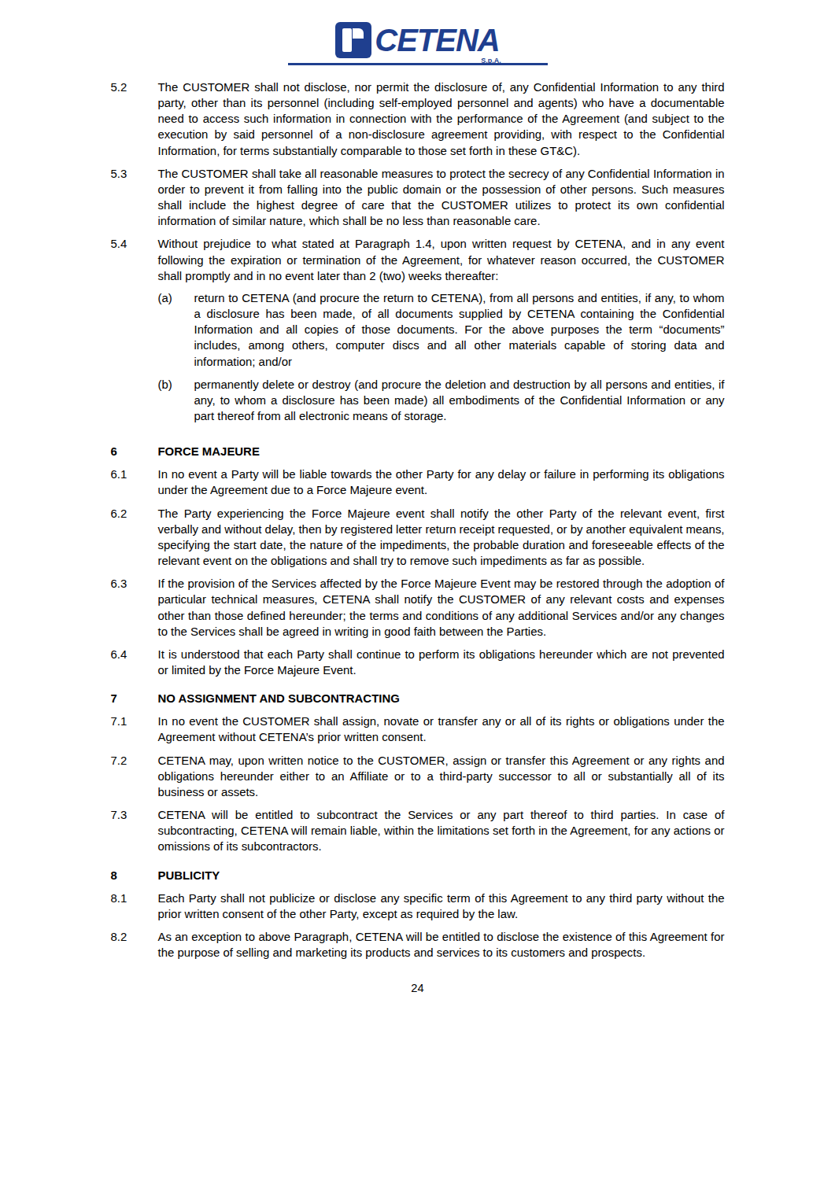CETENAS.p.A.
5.2
The CUSTOMER shall not disclose, nor permit the disclosure of, any Confidential Information to any third party, other than its personnel (including self-employed personnel and agents) who have a documentable need to access such information in connection with the performance of the Agreement (and subject to the execution by said personnel of a non-disclosure agreement providing, with respect to the Confidential Information, for terms substantially comparable to those set forth in these GT&C).
5.3
The CUSTOMER shall take all reasonable measures to protect the secrecy of any Confidential Information in order to prevent it from falling into the public domain or the possession of other persons. Such measures shall include the highest degree of care that the CUSTOMER utilizes to protect its own confidential information of similar nature, which shall be no less than reasonable care.
5.4
Without prejudice to what stated at Paragraph 1.4, upon written request by CETENA, and in any event following the expiration or termination of the Agreement, for whatever reason occurred, the CUSTOMER shall promptly and in no event later than 2 (two) weeks thereafter:
(a) return to CETENA (and procure the return to CETENA), from all persons and entities, if any, to whom a disclosure has been made, of all documents supplied by CETENA containing the Confidential Information and all copies of those documents. For the above purposes the term “documents” includes, among others, computer discs and all other materials capable of storing data and information; and/or
(b) permanently delete or destroy (and procure the deletion and destruction by all persons and entities, if any, to whom a disclosure has been made) all embodiments of the Confidential Information or any part thereof from all electronic means of storage.
6 FORCE MAJEURE
6.1
In no event a Party will be liable towards the other Party for any delay or failure in performing its obligations under the Agreement due to a Force Majeure event.
6.2
The Party experiencing the Force Majeure event shall notify the other Party of the relevant event, first verbally and without delay, then by registered letter return receipt requested, or by another equivalent means, specifying the start date, the nature of the impediments, the probable duration and foreseeable effects of the relevant event on the obligations and shall try to remove such impediments as far as possible.
6.3
If the provision of the Services affected by the Force Majeure Event may be restored through the adoption of particular technical measures, CETENA shall notify the CUSTOMER of any relevant costs and expenses other than those defined hereunder; the terms and conditions of any additional Services and/or any changes to the Services shall be agreed in writing in good faith between the Parties.
6.4
It is understood that each Party shall continue to perform its obligations hereunder which are not prevented or limited by the Force Majeure Event.
7 NO ASSIGNMENT AND SUBCONTRACTING
7.1
In no event the CUSTOMER shall assign, novate or transfer any or all of its rights or obligations under the Agreement without CETENA’s prior written consent.
7.2
CETENA may, upon written notice to the CUSTOMER, assign or transfer this Agreement or any rights and obligations hereunder either to an Affiliate or to a third-party successor to all or substantially all of its business or assets.
7.3
CETENA will be entitled to subcontract the Services or any part thereof to third parties. In case of subcontracting, CETENA will remain liable, within the limitations set forth in the Agreement, for any actions or omissions of its subcontractors.
8 PUBLICITY
8.1
Each Party shall not publicize or disclose any specific term of this Agreement to any third party without the prior written consent of the other Party, except as required by the law.
8.2
As an exception to above Paragraph, CETENA will be entitled to disclose the existence of this Agreement for the purpose of selling and marketing its products and services to its customers and prospects.
24